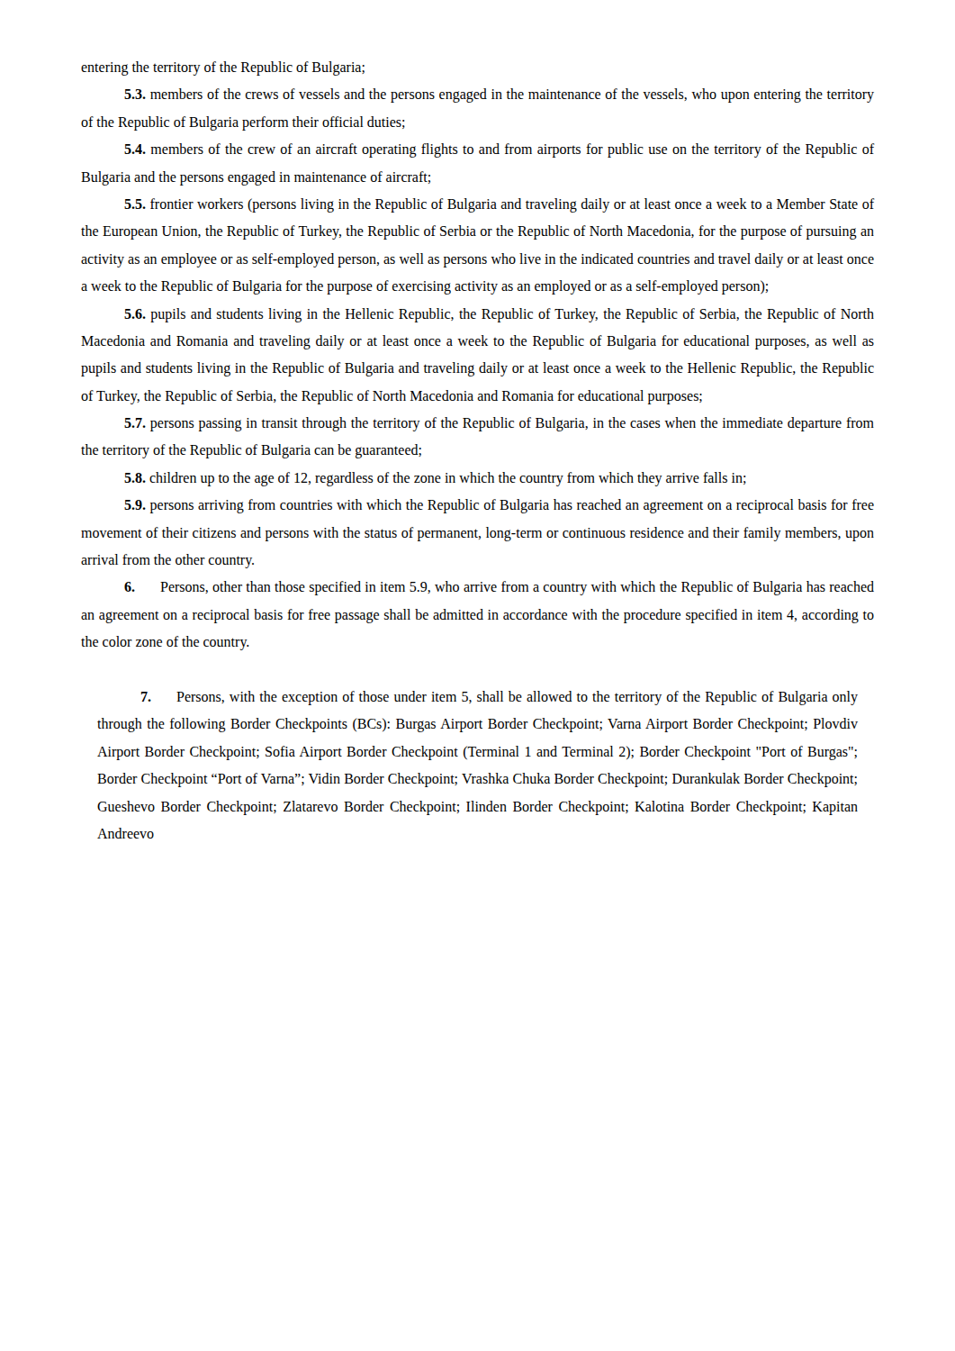entering the territory of the Republic of Bulgaria;
5.3. members of the crews of vessels and the persons engaged in the maintenance of the vessels, who upon entering the territory of the Republic of Bulgaria perform their official duties;
5.4. members of the crew of an aircraft operating flights to and from airports for public use on the territory of the Republic of Bulgaria and the persons engaged in maintenance of aircraft;
5.5. frontier workers (persons living in the Republic of Bulgaria and traveling daily or at least once a week to a Member State of the European Union, the Republic of Turkey, the Republic of Serbia or the Republic of North Macedonia, for the purpose of pursuing an activity as an employee or as self-employed person, as well as persons who live in the indicated countries and travel daily or at least once a week to the Republic of Bulgaria for the purpose of exercising activity as an employed or as a self-employed person);
5.6. pupils and students living in the Hellenic Republic, the Republic of Turkey, the Republic of Serbia, the Republic of North Macedonia and Romania and traveling daily or at least once a week to the Republic of Bulgaria for educational purposes, as well as pupils and students living in the Republic of Bulgaria and traveling daily or at least once a week to the Hellenic Republic, the Republic of Turkey, the Republic of Serbia, the Republic of North Macedonia and Romania for educational purposes;
5.7. persons passing in transit through the territory of the Republic of Bulgaria, in the cases when the immediate departure from the territory of the Republic of Bulgaria can be guaranteed;
5.8. children up to the age of 12, regardless of the zone in which the country from which they arrive falls in;
5.9. persons arriving from countries with which the Republic of Bulgaria has reached an agreement on a reciprocal basis for free movement of their citizens and persons with the status of permanent, long-term or continuous residence and their family members, upon arrival from the other country.
6. Persons, other than those specified in item 5.9, who arrive from a country with which the Republic of Bulgaria has reached an agreement on a reciprocal basis for free passage shall be admitted in accordance with the procedure specified in item 4, according to the color zone of the country.
7. Persons, with the exception of those under item 5, shall be allowed to the territory of the Republic of Bulgaria only through the following Border Checkpoints (BCs): Burgas Airport Border Checkpoint; Varna Airport Border Checkpoint; Plovdiv Airport Border Checkpoint; Sofia Airport Border Checkpoint (Terminal 1 and Terminal 2); Border Checkpoint "Port of Burgas"; Border Checkpoint “Port of Varna”; Vidin Border Checkpoint; Vrashka Chuka Border Checkpoint; Durankulak Border Checkpoint; Gueshevo Border Checkpoint; Zlatarevo Border Checkpoint; Ilinden Border Checkpoint; Kalotina Border Checkpoint; Kapitan Andreevo